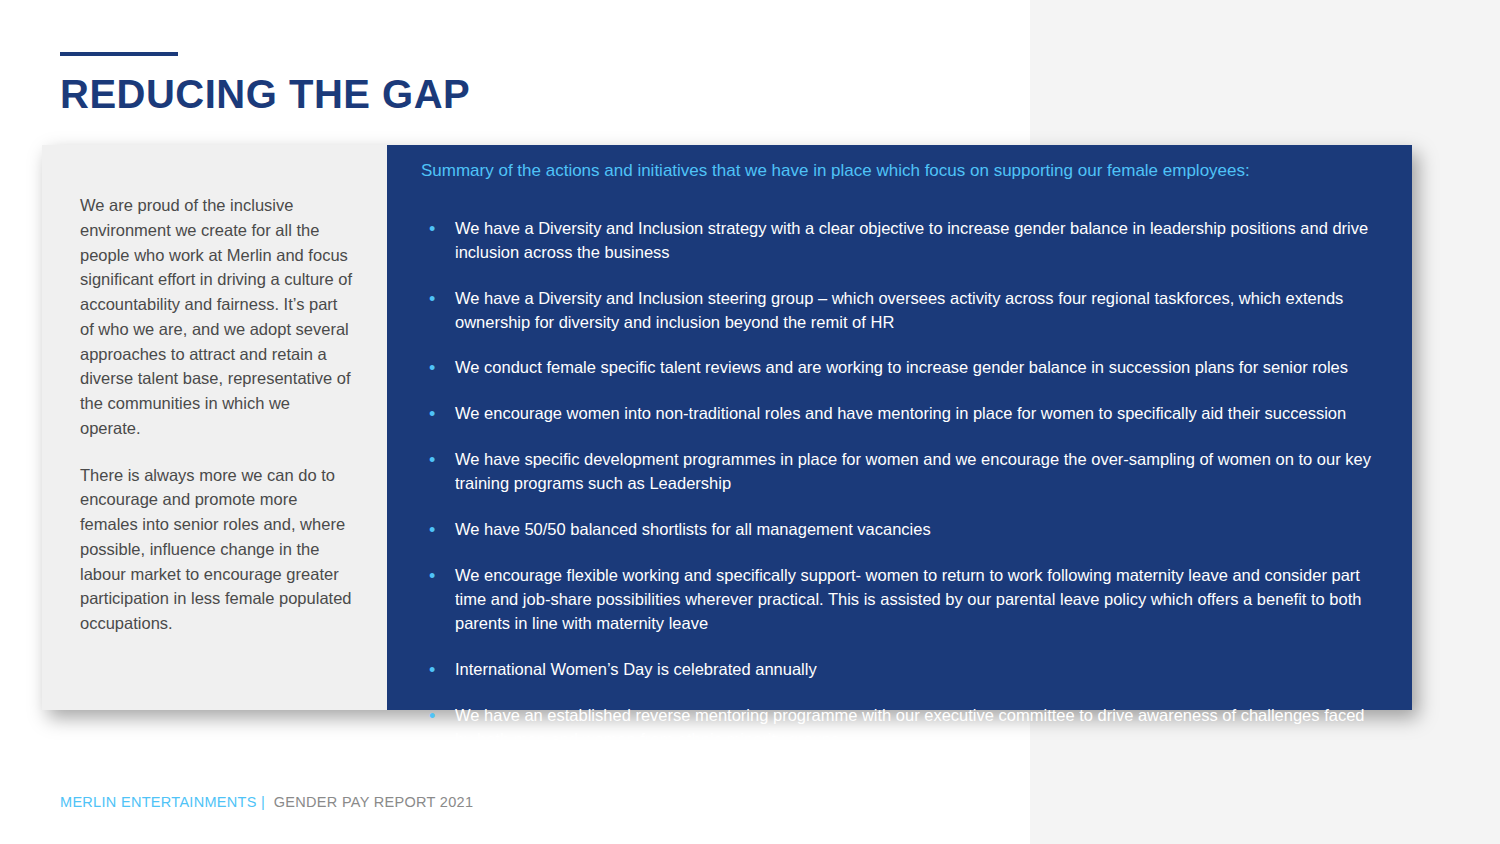REDUCING THE GAP
We are proud of the inclusive environment we create for all the people who work at Merlin and focus significant effort in driving a culture of accountability and fairness. It’s part of who we are, and we adopt several approaches to attract and retain a diverse talent base, representative of the communities in which we operate.
There is always more we can do to encourage and promote more females into senior roles and, where possible, influence change in the labour market to encourage greater participation in less female populated occupations.
Summary of the actions and initiatives that we have in place which focus on supporting our female employees:
We have a Diversity and Inclusion strategy with a clear objective to increase gender balance in leadership positions and drive inclusion across the business
We have a Diversity and Inclusion steering group – which oversees activity across four regional taskforces, which extends ownership for diversity and inclusion beyond the remit of HR
We conduct female specific talent reviews and are working to increase gender balance in succession plans for senior roles
We encourage women into non-traditional roles and have mentoring in place for women to specifically aid their succession
We have specific development programmes in place for women and we encourage the over-sampling of women on to our key training programs such as Leadership
We have 50/50 balanced shortlists for all management vacancies
We encourage flexible working and specifically support- women to return to work following maternity leave and consider part time and job-share possibilities wherever practical. This is assisted by our parental leave policy which offers a benefit to both parents in line with maternity leave
International Women’s Day is celebrated annually
We have an established reverse mentoring programme with our executive committee to drive awareness of challenges faced by both men and women from ethnic minority groups
MERLIN ENTERTAINMENTS | GENDER PAY REPORT 2021